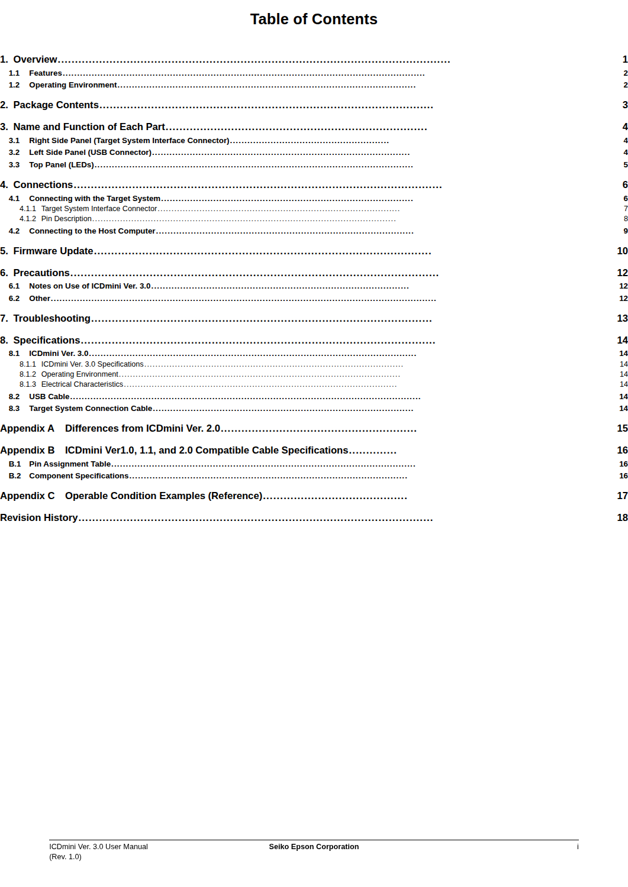Table of Contents
1. Overview .................................................................................................................. 1
1.1 Features ............................................................................................................................. 2
1.2 Operating Environment ....................................................................................................... 2
2. Package Contents ................................................................................................. 3
3. Name and Function of Each Part ............................................................................ 4
3.1 Right Side Panel (Target System Interface Connector) ....................................................... 4
3.2 Left Side Panel (USB Connector) ......................................................................................... 4
3.3 Top Panel (LEDs) .............................................................................................................. 5
4. Connections ........................................................................................................... 6
4.1 Connecting with the Target System ....................................................................................... 6
4.1.1 Target System Interface Connector ....................................................................................... 7
4.1.2 Pin Description ............................................................................................................. 8
4.2 Connecting to the Host Computer ......................................................................................... 9
5. Firmware Update .................................................................................................. 10
6. Precautions ........................................................................................................... 12
6.1 Notes on Use of ICDmini Ver. 3.0 ......................................................................................... 12
6.2 Other ..................................................................................................................................... 12
7. Troubleshooting ................................................................................................... 13
8. Specifications ....................................................................................................... 14
8.1 ICDmini Ver. 3.0 ................................................................................................................. 14
8.1.1 ICDmini Ver. 3.0 Specifications ............................................................................................. 14
8.1.2 Operating Environment ..................................................................................................... 14
8.1.3 Electrical Characteristics .................................................................................................. 14
8.2 USB Cable ......................................................................................................................... 14
8.3 Target System Connection Cable .......................................................................................... 14
Appendix ADifferences from ICDmini Ver. 2.0 ......................................................... 15
Appendix BICDmini Ver1.0, 1.1, and 2.0 Compatible Cable Specifications .............. 16
B.1 Pin Assignment Table ......................................................................................................... 16
B.2 Component Specifications ................................................................................................ 16
Appendix COperable Condition Examples (Reference) .......................................... 17
Revision History ....................................................................................................... 18
| ICDmini Ver. 3.0 User Manual | Seiko Epson Corporation | i |
| (Rev. 1.0) | | |